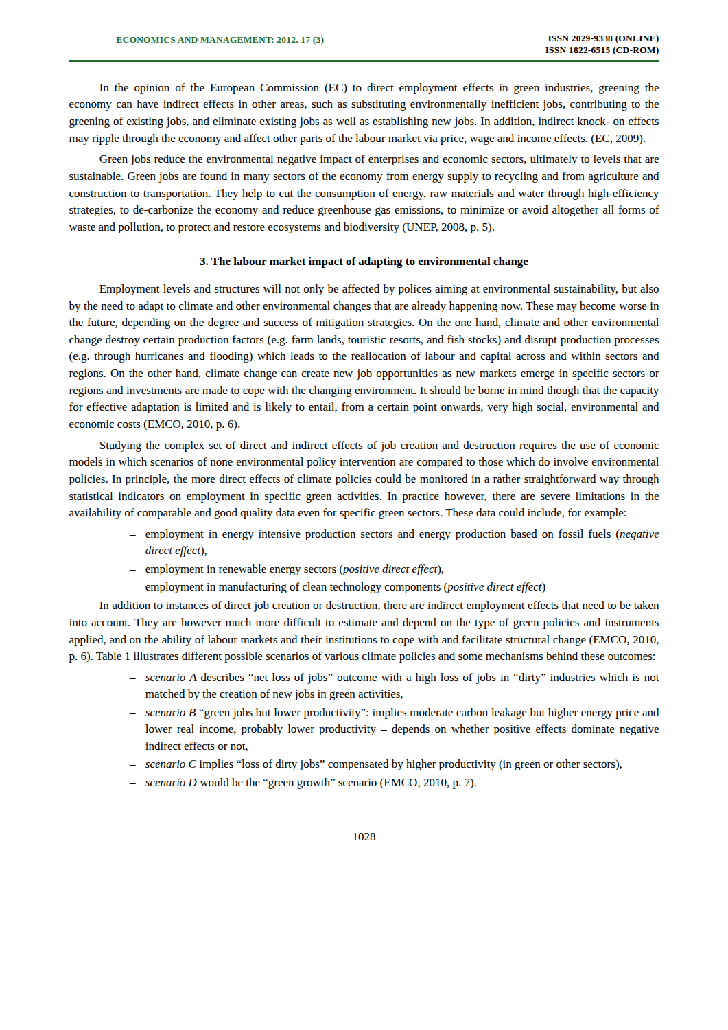ECONOMICS AND MANAGEMENT: 2012. 17 (3)
ISSN 2029-9338 (ONLINE)
ISSN 1822-6515 (CD-ROM)
In the opinion of the European Commission (EC) to direct employment effects in green industries, greening the economy can have indirect effects in other areas, such as substituting environmentally inefficient jobs, contributing to the greening of existing jobs, and eliminate existing jobs as well as establishing new jobs. In addition, indirect knock- on effects may ripple through the economy and affect other parts of the labour market via price, wage and income effects. (EC, 2009).
Green jobs reduce the environmental negative impact of enterprises and economic sectors, ultimately to levels that are sustainable. Green jobs are found in many sectors of the economy from energy supply to recycling and from agriculture and construction to transportation. They help to cut the consumption of energy, raw materials and water through high-efficiency strategies, to de-carbonize the economy and reduce greenhouse gas emissions, to minimize or avoid altogether all forms of waste and pollution, to protect and restore ecosystems and biodiversity (UNEP, 2008, p. 5).
3. The labour market impact of adapting to environmental change
Employment levels and structures will not only be affected by polices aiming at environmental sustainability, but also by the need to adapt to climate and other environmental changes that are already happening now. These may become worse in the future, depending on the degree and success of mitigation strategies. On the one hand, climate and other environmental change destroy certain production factors (e.g. farm lands, touristic resorts, and fish stocks) and disrupt production processes (e.g. through hurricanes and flooding) which leads to the reallocation of labour and capital across and within sectors and regions. On the other hand, climate change can create new job opportunities as new markets emerge in specific sectors or regions and investments are made to cope with the changing environment. It should be borne in mind though that the capacity for effective adaptation is limited and is likely to entail, from a certain point onwards, very high social, environmental and economic costs (EMCO, 2010, p. 6).
Studying the complex set of direct and indirect effects of job creation and destruction requires the use of economic models in which scenarios of none environmental policy intervention are compared to those which do involve environmental policies. In principle, the more direct effects of climate policies could be monitored in a rather straightforward way through statistical indicators on employment in specific green activities. In practice however, there are severe limitations in the availability of comparable and good quality data even for specific green sectors. These data could include, for example:
employment in energy intensive production sectors and energy production based on fossil fuels (negative direct effect),
employment in renewable energy sectors (positive direct effect),
employment in manufacturing of clean technology components (positive direct effect)
In addition to instances of direct job creation or destruction, there are indirect employment effects that need to be taken into account. They are however much more difficult to estimate and depend on the type of green policies and instruments applied, and on the ability of labour markets and their institutions to cope with and facilitate structural change (EMCO, 2010, p. 6). Table 1 illustrates different possible scenarios of various climate policies and some mechanisms behind these outcomes:
scenario A describes “net loss of jobs” outcome with a high loss of jobs in “dirty” industries which is not matched by the creation of new jobs in green activities,
scenario B “green jobs but lower productivity”: implies moderate carbon leakage but higher energy price and lower real income, probably lower productivity – depends on whether positive effects dominate negative indirect effects or not,
scenario C implies “loss of dirty jobs” compensated by higher productivity (in green or other sectors),
scenario D would be the “green growth” scenario (EMCO, 2010, p. 7).
1028